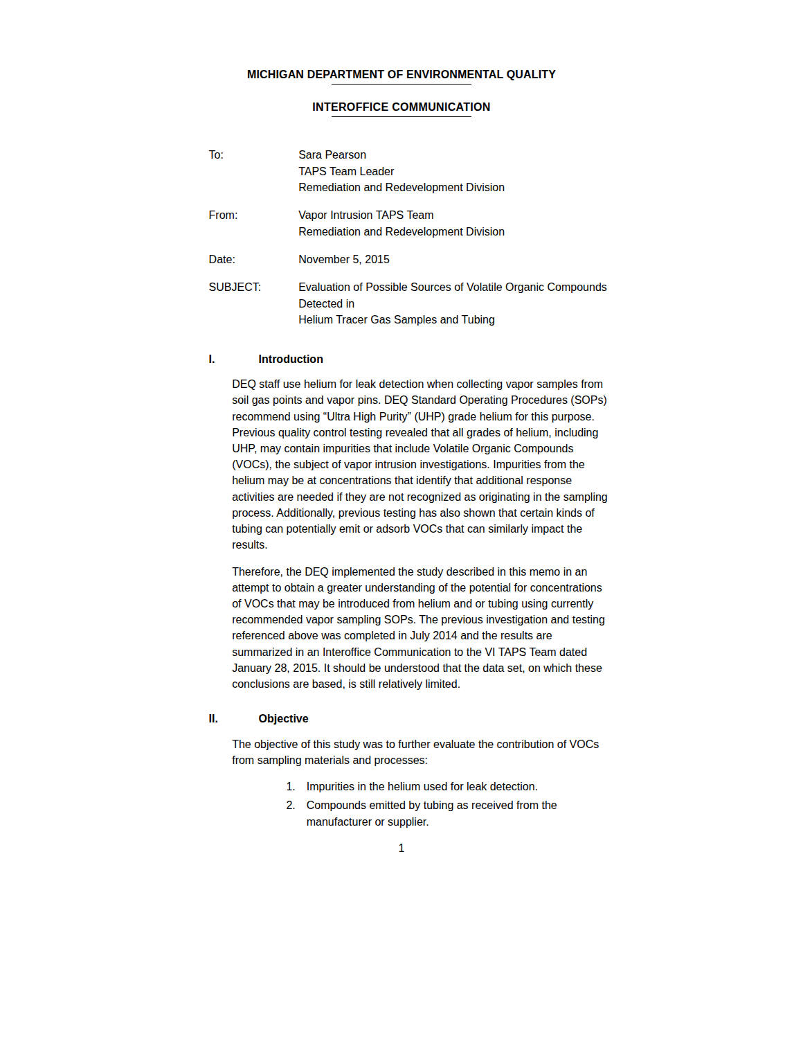MICHIGAN DEPARTMENT OF ENVIRONMENTAL QUALITY
INTEROFFICE COMMUNICATION
| To: | Sara Pearson TAPS Team Leader Remediation and Redevelopment Division |
| From: | Vapor Intrusion TAPS Team Remediation and Redevelopment Division |
| Date: | November 5, 2015 |
| SUBJECT: | Evaluation of Possible Sources of Volatile Organic Compounds Detected in Helium Tracer Gas Samples and Tubing |
I. Introduction
DEQ staff use helium for leak detection when collecting vapor samples from soil gas points and vapor pins. DEQ Standard Operating Procedures (SOPs) recommend using “Ultra High Purity” (UHP) grade helium for this purpose. Previous quality control testing revealed that all grades of helium, including UHP, may contain impurities that include Volatile Organic Compounds (VOCs), the subject of vapor intrusion investigations. Impurities from the helium may be at concentrations that identify that additional response activities are needed if they are not recognized as originating in the sampling process. Additionally, previous testing has also shown that certain kinds of tubing can potentially emit or adsorb VOCs that can similarly impact the results.
Therefore, the DEQ implemented the study described in this memo in an attempt to obtain a greater understanding of the potential for concentrations of VOCs that may be introduced from helium and or tubing using currently recommended vapor sampling SOPs. The previous investigation and testing referenced above was completed in July 2014 and the results are summarized in an Interoffice Communication to the VI TAPS Team dated January 28, 2015. It should be understood that the data set, on which these conclusions are based, is still relatively limited.
II. Objective
The objective of this study was to further evaluate the contribution of VOCs from sampling materials and processes:
Impurities in the helium used for leak detection.
Compounds emitted by tubing as received from the manufacturer or supplier.
1